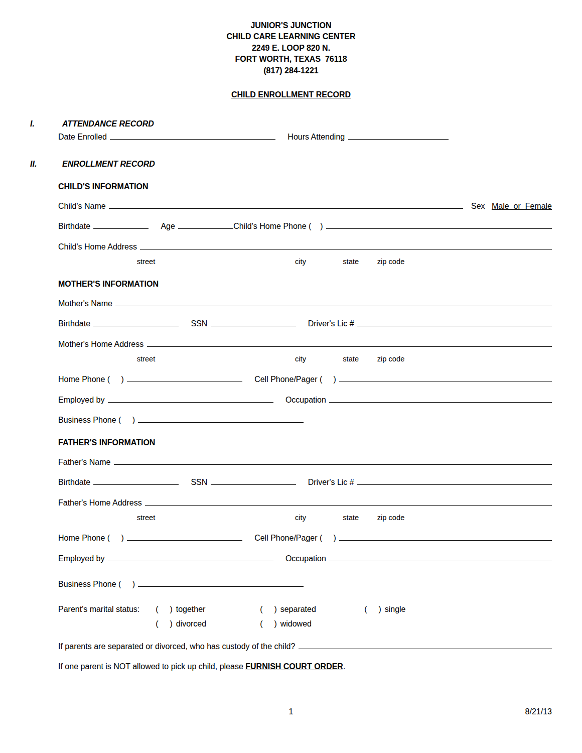JUNIOR'S JUNCTION CHILD CARE LEARNING CENTER 2249 E. LOOP 820 N. FORT WORTH, TEXAS 76118 (817) 284-1221
CHILD ENROLLMENT RECORD
I. ATTENDANCE RECORD
Date Enrolled Hours Attending
II. ENROLLMENT RECORD
CHILD'S INFORMATION
Child's Name Sex Male or Female
Birthdate Age Child's Home Phone ( )
Child's Home Address
street city state zip code
MOTHER'S INFORMATION
Mother's Name
Birthdate SSN Driver's Lic #
Mother's Home Address
street city state zip code
Home Phone ( ) Cell Phone/Pager ( )
Employed by Occupation
Business Phone ( )
FATHER'S INFORMATION
Father's Name
Birthdate SSN Driver's Lic #
Father's Home Address
street city state zip code
Home Phone ( ) Cell Phone/Pager ( )
Employed by Occupation
Business Phone ( )
Parent's marital status: ( ) together ( ) separated ( ) single ( ) divorced ( ) widowed
If parents are separated or divorced, who has custody of the child?
If one parent is NOT allowed to pick up child, please FURNISH COURT ORDER.
1 8/21/13